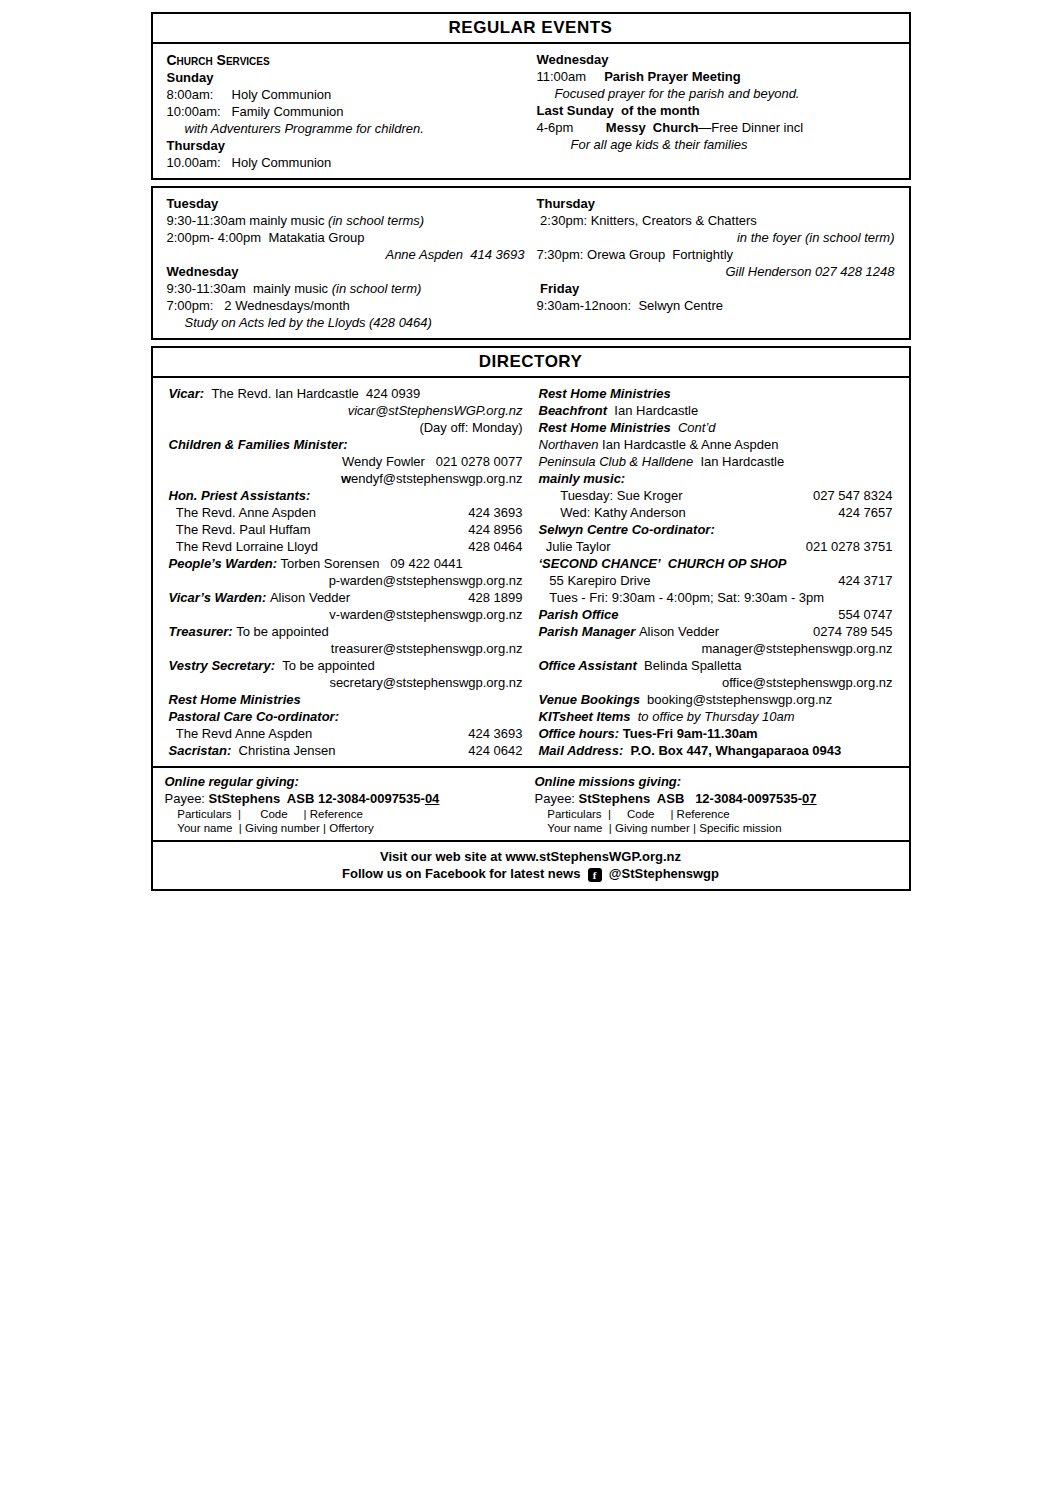REGULAR EVENTS
| Church Services Sunday 8:00am: Holy Communion 10:00am: Family Communion with Adventurers Programme for children. Thursday 10.00am: Holy Communion | Wednesday 11:00am Parish Prayer Meeting Focused prayer for the parish and beyond. Last Sunday of the month 4-6pm Messy Church —Free Dinner incl For all age kids & their families |
| Tuesday 9:30-11:30am mainly music (in school terms) 2:00pm- 4:00pm Matakatia Group Anne Aspden 414 3693 Wednesday 9:30-11:30am mainly music (in school term) 7:00pm: 2 Wednesdays/month Study on Acts led by the Lloyds (428 0464) | Thursday 2:30pm: Knitters, Creators & Chatters in the foyer (in school term) 7:30pm: Orewa Group Fortnightly Gill Henderson 027 428 1248 Friday 9:30am-12noon: Selwyn Centre |
DIRECTORY
| / Vicar: The Revd. Ian Hardcastle 424 0939 / / vicar@stStephensWGP.org.nz / / (Day off: Monday) / / Children & Families Minister: / / Wendy Fowler 021 0278 0077 / / w endyf@ststephenswgp.org.nz / / Hon. Priest Assistants: / / The Revd. Anne Aspden 424 3693 / / The Revd. Paul Huffam 424 8956 / / The Revd Lorraine Lloyd 428 0464 / / People’s Warden: Torben Sorensen 09 422 0441 / / p-warden@ststephenswgp.org.nz / / Vicar’s Warden: Alison Vedder 428 1899 / / v-warden@ststephenswgp.org.nz / / Treasurer: To be appointed / / treasurer@ststephenswgp.org.nz / / Vestry Secretary: To be appointed / / secretary@ststephenswgp.org.nz / / Rest Home Ministries / / Pastoral Care Co-ordinator: / / The Revd Anne Aspden 424 3693 / / Sacristan: Christina Jensen 424 0642 / | / Rest Home Ministries / / Beachfront Ian Hardcastle / / Rest Home Ministries Cont’d / / Northaven Ian Hardcastle & Anne Aspden / / Peninsula Club & Halldene Ian Hardcastle / / mainly music: / / Tuesday: Sue Kroger 027 547 8324 / / Wed: Kathy Anderson 424 7657 / / Selwyn Centre Co-ordinator: / / Julie Taylor 021 0278 3751 / / ‘SECOND CHANCE’ CHURCH OP SHOP / / 55 Karepiro Drive 424 3717 / / Tues - Fri: 9:30am - 4:00pm; Sat: 9:30am - 3pm / / Parish Office 554 0747 / / Parish Manager Alison Vedder 0274 789 545 / / manager@ststephenswgp.org.nz / / Office Assistant Belinda Spalletta / / office@ststephenswgp.org.nz / / Venue Bookings booking@ststephenswgp.org.nz / / KITsheet Items to office by Thursday 10am / / Office hours: Tues-Fri 9am-11.30am / / Mail Address: P.O. Box 447, Whangaparaoa 0943 / |
| Online regular giving: Payee: StStephens ASB 12-3084-0097535- 04 Particulars / Code / Reference Your name / Giving number / Offertory | Online missions giving: Payee: StStephens ASB 12-3084-0097535- 07 Particulars / Code / Reference Your name / Giving number / Specific mission |
Visit our web site at www.stStephensWGP.org.nz
Follow us on Facebook for latest news f @StStephenswgp